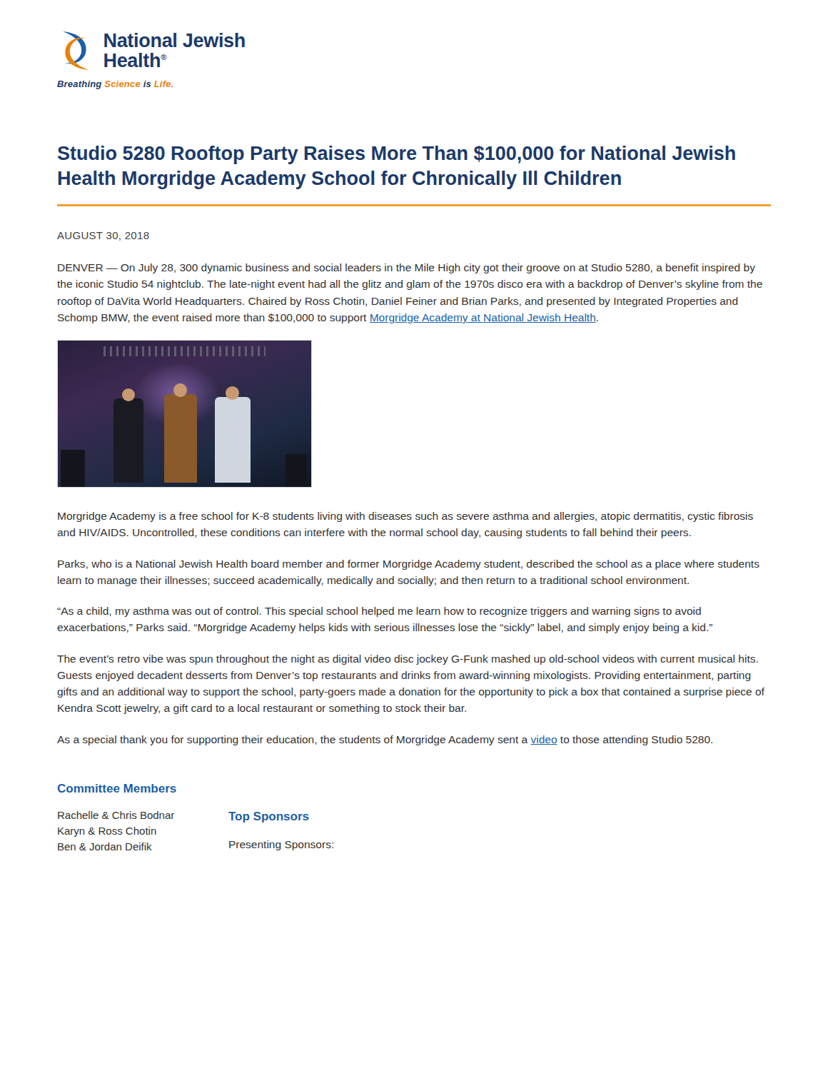National Jewish
Health®
Breathing Science is Life.
Studio 5280 Rooftop Party Raises More Than $100,000 for National Jewish Health Morgridge Academy School for Chronically Ill Children
AUGUST 30, 2018
DENVER — On July 28, 300 dynamic business and social leaders in the Mile High city got their groove on at Studio 5280, a benefit inspired by the iconic Studio 54 nightclub. The late-night event had all the glitz and glam of the 1970s disco era with a backdrop of Denver’s skyline from the rooftop of DaVita World Headquarters. Chaired by Ross Chotin, Daniel Feiner and Brian Parks, and presented by Integrated Properties and Schomp BMW, the event raised more than $100,000 to support Morgridge Academy at National Jewish Health.
Morgridge Academy is a free school for K-8 students living with diseases such as severe asthma and allergies, atopic dermatitis, cystic fibrosis and HIV/AIDS. Uncontrolled, these conditions can interfere with the normal school day, causing students to fall behind their peers.
Parks, who is a National Jewish Health board member and former Morgridge Academy student, described the school as a place where students learn to manage their illnesses; succeed academically, medically and socially; and then return to a traditional school environment.
“As a child, my asthma was out of control. This special school helped me learn how to recognize triggers and warning signs to avoid exacerbations,” Parks said. “Morgridge Academy helps kids with serious illnesses lose the “sickly” label, and simply enjoy being a kid.”
The event’s retro vibe was spun throughout the night as digital video disc jockey G-Funk mashed up old-school videos with current musical hits. Guests enjoyed decadent desserts from Denver’s top restaurants and drinks from award-winning mixologists. Providing entertainment, parting gifts and an additional way to support the school, party-goers made a donation for the opportunity to pick a box that contained a surprise piece of Kendra Scott jewelry, a gift card to a local restaurant or something to stock their bar.
As a special thank you for supporting their education, the students of Morgridge Academy sent a video to those attending Studio 5280.
Committee Members
Rachelle & Chris Bodnar
Karyn & Ross Chotin
Ben & Jordan Deifik
Top Sponsors
Presenting Sponsors: